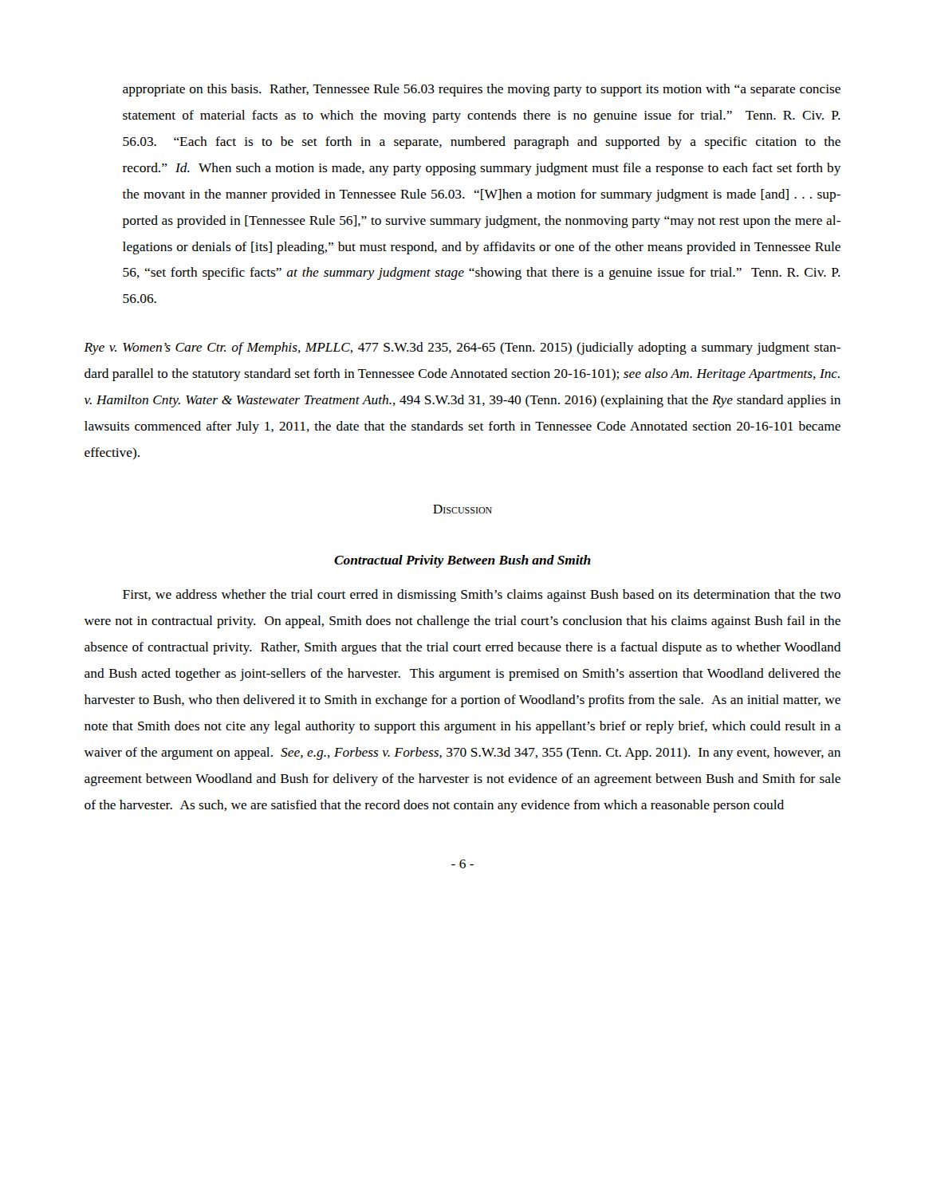appropriate on this basis. Rather, Tennessee Rule 56.03 requires the moving party to support its motion with “a separate concise statement of material facts as to which the moving party contends there is no genuine issue for trial.” Tenn. R. Civ. P. 56.03. “Each fact is to be set forth in a separate, numbered paragraph and supported by a specific citation to the record.” Id. When such a motion is made, any party opposing summary judgment must file a response to each fact set forth by the movant in the manner provided in Tennessee Rule 56.03. “[W]hen a motion for summary judgment is made [and] . . . supported as provided in [Tennessee Rule 56],” to survive summary judgment, the nonmoving party “may not rest upon the mere allegations or denials of [its] pleading,” but must respond, and by affidavits or one of the other means provided in Tennessee Rule 56, “set forth specific facts” at the summary judgment stage “showing that there is a genuine issue for trial.” Tenn. R. Civ. P. 56.06.
Rye v. Women’s Care Ctr. of Memphis, MPLLC, 477 S.W.3d 235, 264-65 (Tenn. 2015) (judicially adopting a summary judgment standard parallel to the statutory standard set forth in Tennessee Code Annotated section 20-16-101); see also Am. Heritage Apartments, Inc. v. Hamilton Cnty. Water & Wastewater Treatment Auth., 494 S.W.3d 31, 39-40 (Tenn. 2016) (explaining that the Rye standard applies in lawsuits commenced after July 1, 2011, the date that the standards set forth in Tennessee Code Annotated section 20-16-101 became effective).
Discussion
Contractual Privity Between Bush and Smith
First, we address whether the trial court erred in dismissing Smith’s claims against Bush based on its determination that the two were not in contractual privity. On appeal, Smith does not challenge the trial court’s conclusion that his claims against Bush fail in the absence of contractual privity. Rather, Smith argues that the trial court erred because there is a factual dispute as to whether Woodland and Bush acted together as joint-sellers of the harvester. This argument is premised on Smith’s assertion that Woodland delivered the harvester to Bush, who then delivered it to Smith in exchange for a portion of Woodland’s profits from the sale. As an initial matter, we note that Smith does not cite any legal authority to support this argument in his appellant’s brief or reply brief, which could result in a waiver of the argument on appeal. See, e.g., Forbess v. Forbess, 370 S.W.3d 347, 355 (Tenn. Ct. App. 2011). In any event, however, an agreement between Woodland and Bush for delivery of the harvester is not evidence of an agreement between Bush and Smith for sale of the harvester. As such, we are satisfied that the record does not contain any evidence from which a reasonable person could
- 6 -